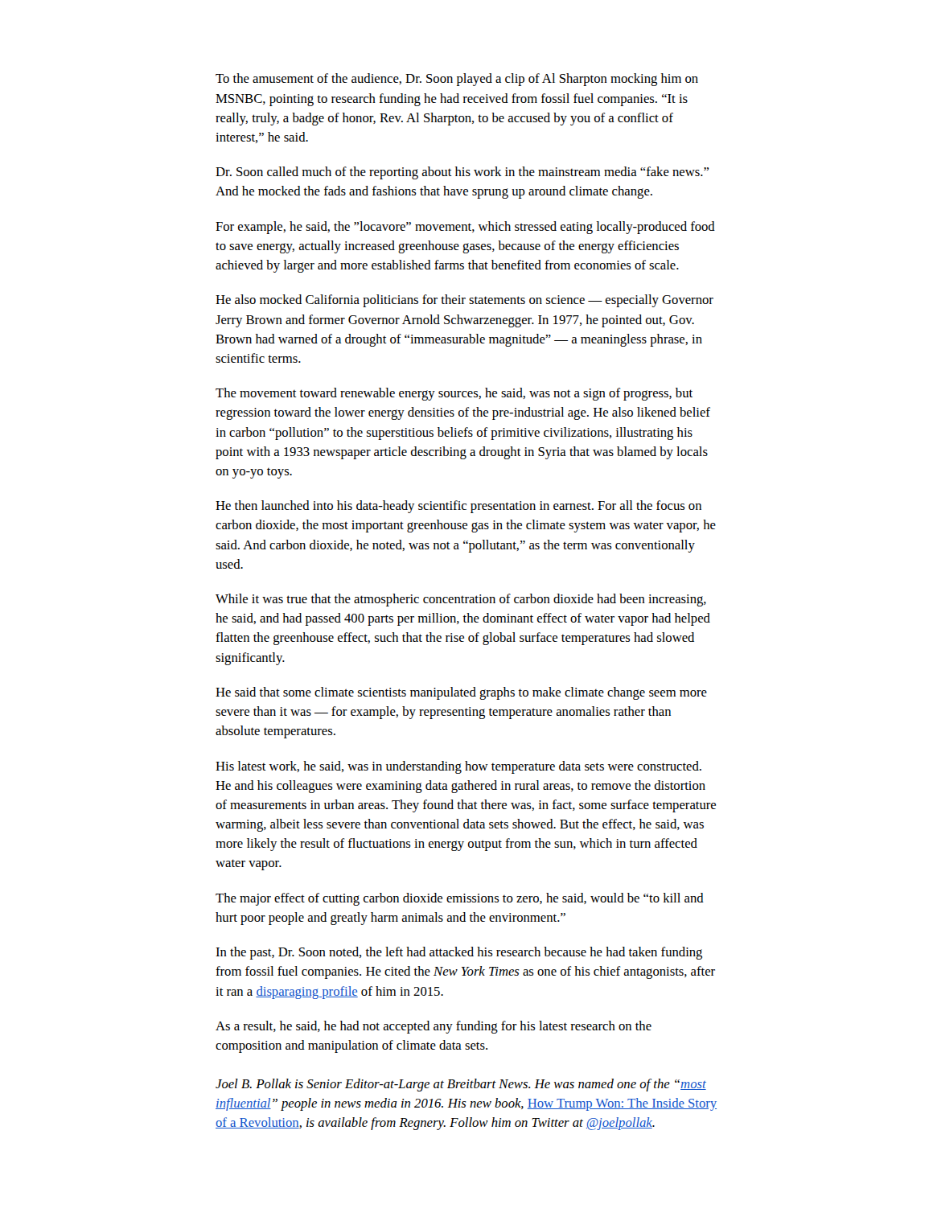To the amusement of the audience, Dr. Soon played a clip of Al Sharpton mocking him on MSNBC, pointing to research funding he had received from fossil fuel companies. “It is really, truly, a badge of honor, Rev. Al Sharpton, to be accused by you of a conflict of interest,” he said.
Dr. Soon called much of the reporting about his work in the mainstream media “fake news.” And he mocked the fads and fashions that have sprung up around climate change.
For example, he said, the ”locavore” movement, which stressed eating locally-produced food to save energy, actually increased greenhouse gases, because of the energy efficiencies achieved by larger and more established farms that benefited from economies of scale.
He also mocked California politicians for their statements on science — especially Governor Jerry Brown and former Governor Arnold Schwarzenegger. In 1977, he pointed out, Gov. Brown had warned of a drought of “immeasurable magnitude” — a meaningless phrase, in scientific terms.
The movement toward renewable energy sources, he said, was not a sign of progress, but regression toward the lower energy densities of the pre-industrial age. He also likened belief in carbon “pollution” to the superstitious beliefs of primitive civilizations, illustrating his point with a 1933 newspaper article describing a drought in Syria that was blamed by locals on yo-yo toys.
He then launched into his data-heady scientific presentation in earnest. For all the focus on carbon dioxide, the most important greenhouse gas in the climate system was water vapor, he said. And carbon dioxide, he noted, was not a “pollutant,” as the term was conventionally used.
While it was true that the atmospheric concentration of carbon dioxide had been increasing, he said, and had passed 400 parts per million, the dominant effect of water vapor had helped flatten the greenhouse effect, such that the rise of global surface temperatures had slowed significantly.
He said that some climate scientists manipulated graphs to make climate change seem more severe than it was — for example, by representing temperature anomalies rather than absolute temperatures.
His latest work, he said, was in understanding how temperature data sets were constructed. He and his colleagues were examining data gathered in rural areas, to remove the distortion of measurements in urban areas. They found that there was, in fact, some surface temperature warming, albeit less severe than conventional data sets showed. But the effect, he said, was more likely the result of fluctuations in energy output from the sun, which in turn affected water vapor.
The major effect of cutting carbon dioxide emissions to zero, he said, would be “to kill and hurt poor people and greatly harm animals and the environment.”
In the past, Dr. Soon noted, the left had attacked his research because he had taken funding from fossil fuel companies. He cited the New York Times as one of his chief antagonists, after it ran a disparaging profile of him in 2015.
As a result, he said, he had not accepted any funding for his latest research on the composition and manipulation of climate data sets.
Joel B. Pollak is Senior Editor-at-Large at Breitbart News. He was named one of the “most influential” people in news media in 2016. His new book, How Trump Won: The Inside Story of a Revolution, is available from Regnery. Follow him on Twitter at @joelpollak.